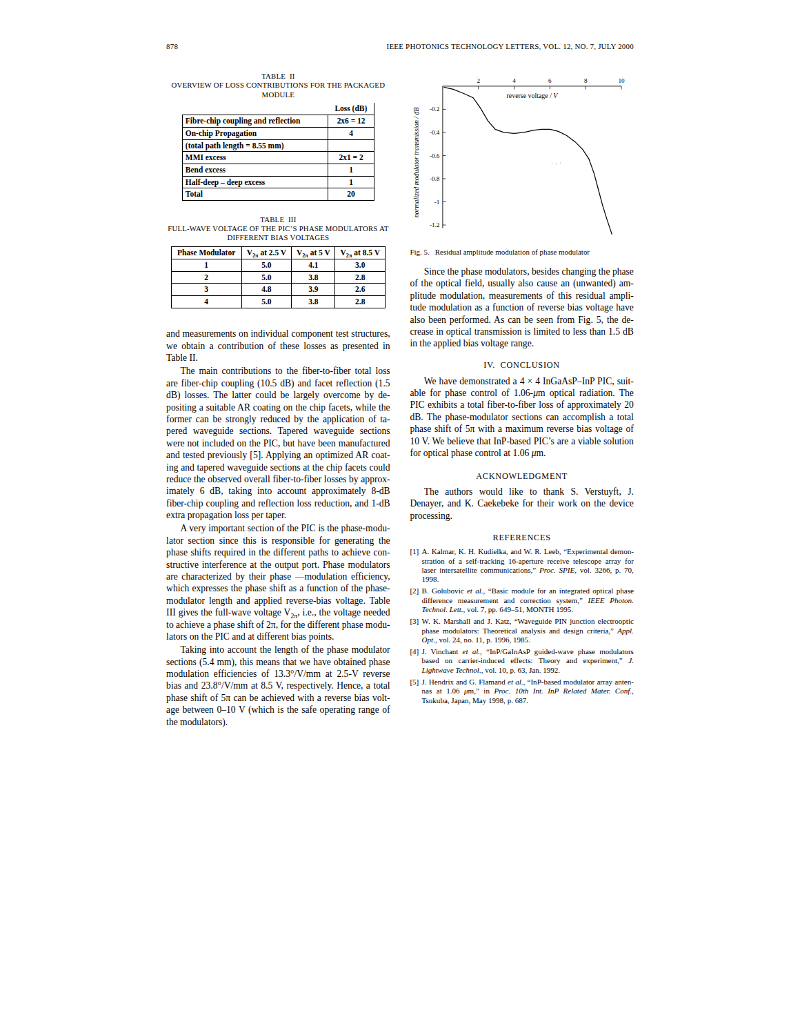878 IEEE Photonics Technology Letters, Vol. 12, No. 7, July 2000
Table II Overview of Loss Contributions for the Packaged Module
| | Loss (dB) |
| --- | --- |
| Fibre-chip coupling and reflection | 2x6 = 12 |
| On-chip Propagation | 4 |
| (total path length = 8.55 mm) | |
| MMI excess | 2x1 = 2 |
| Bend excess | 1 |
| Half-deep – deep excess | 1 |
| Total | 20 |
Table III Full-Wave Voltage of the PIC’s Phase Modulators at
Different Bias Voltages
| Phase Modulator | V 2π at 2.5 V | V 2π at 5 V | V 2π at 8.5 V |
| --- | --- | --- | --- |
| 1 | 5.0 | 4.1 | 3.0 |
| 2 | 5.0 | 3.8 | 2.8 |
| 3 | 4.8 | 3.9 | 2.6 |
| 4 | 5.0 | 3.8 | 2.8 |
and measurements on individual component test structures, we obtain a contribution of these losses as presented in Table II.
The main contributions to the fiber-to-fiber total loss are fiber-chip coupling (10.5 dB) and facet reflection (1.5 dB) losses. The latter could be largely overcome by depositing a suitable AR coating on the chip facets, while the former can be strongly reduced by the application of tapered waveguide sections. Tapered waveguide sections were not included on the PIC, but have been manufactured and tested previously [5]. Applying an optimized AR coating and tapered waveguide sections at the chip facets could reduce the observed overall fiber-to-fiber losses by approximately 6 dB, taking into account approximately 8-dB fiber-chip coupling and reflection loss reduction, and 1-dB extra propagation loss per taper.
A very important section of the PIC is the phase-modulator section since this is responsible for generating the phase shifts required in the different paths to achieve constructive interference at the output port. Phase modulators are characterized by their phase —modulation efficiency, which expresses the phase shift as a function of the phase-modulator length and applied reverse-bias voltage. Table III gives the full-wave voltage V2π, i.e., the voltage needed to achieve a phase shift of 2π, for the different phase modulators on the PIC and at different bias points.
Taking into account the length of the phase modulator sections (5.4 mm), this means that we have obtained phase modulation efficiencies of 13.3°/V/mm at 2.5-V reverse bias and 23.8°/V/mm at 8.5 V, respectively. Hence, a total phase shift of 5π can be achieved with a reverse bias voltage between 0–10 V (which is the safe operating range of the modulators).
normalized modulator transmission / dB 2 4 6 8 10 reverse voltage / V -0.2 -0.4 -0.6 -0.8 -1 -1.2
Fig. 5. Residual amplitude modulation of phase modulator
Since the phase modulators, besides changing the phase of the optical field, usually also cause an (unwanted) amplitude modulation, measurements of this residual amplitude modulation as a function of reverse bias voltage have also been performed. As can be seen from Fig. 5, the decrease in optical transmission is limited to less than 1.5 dB in the applied bias voltage range.
IV. Conclusion
We have demonstrated a 4 × 4 InGaAsP–InP PIC, suitable for phase control of 1.06-μm optical radiation. The PIC exhibits a total fiber-to-fiber loss of approximately 20 dB. The phase-modulator sections can accomplish a total phase shift of 5π with a maximum reverse bias voltage of 10 V. We believe that InP-based PIC’s are a viable solution for optical phase control at 1.06 μm.
Acknowledgment
The authors would like to thank S. Verstuyft, J. Denayer, and K. Caekebeke for their work on the device processing.
References
A. Kalmar, K. H. Kudielka, and W. R. Leeb, “Experimental demonstration of a self-tracking 16-aperture receive telescope array for laser intersatellite communications,” Proc. SPIE, vol. 3266, p. 70, 1998.
B. Golubovic et al., “Basic module for an integrated optical phase difference measurement and correction system,” IEEE Photon. Technol. Lett., vol. 7, pp. 649–51, MONTH 1995.
W. K. Marshall and J. Katz, “Waveguide PIN junction electrooptic phase modulators: Theoretical analysis and design criteria,” Appl. Opt., vol. 24, no. 11, p. 1996, 1985.
J. Vinchant et al., “InP/GaInAsP guided-wave phase modulators based on carrier-induced effects: Theory and experiment,” J. Lightwave Technol., vol. 10, p. 63, Jan. 1992.
J. Hendrix and G. Flamand et al., “InP-based modulator array antennas at 1.06 μm,” in Proc. 10th Int. InP Related Mater. Conf., Tsukuba, Japan, May 1998, p. 687.